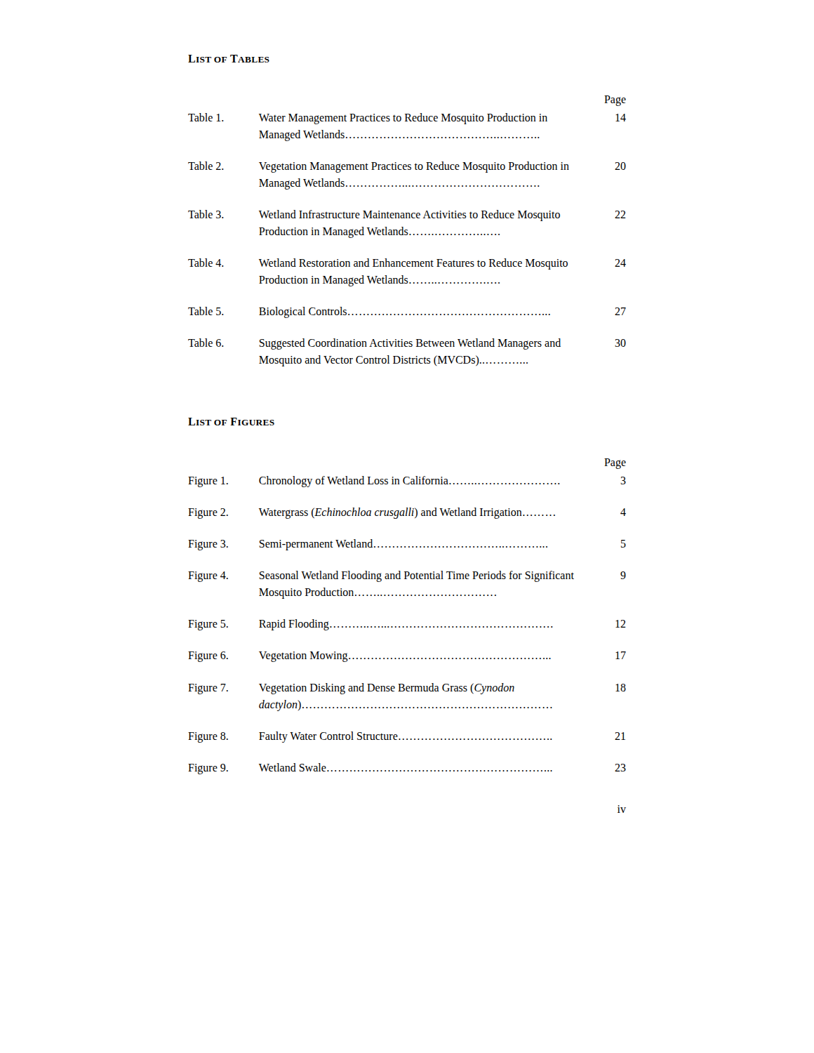LIST OF TABLES
| | | Page |
| Table 1. | Water Management Practices to Reduce Mosquito Production in Managed Wetlands …………………………………..……….. | 14 |
| Table 2. | Vegetation Management Practices to Reduce Mosquito Production in Managed Wetlands ……………...……………………………. | 20 |
| Table 3. | Wetland Infrastructure Maintenance Activities to Reduce Mosquito Production in Managed Wetlands …….…………..…. | 22 |
| Table 4. | Wetland Restoration and Enhancement Features to Reduce Mosquito Production in Managed Wetlands ……..………….…. | 24 |
| Table 5. | Biological Controls ……………………………………………... | 27 |
| Table 6. | Suggested Coordination Activities Between Wetland Managers and Mosquito and Vector Control Districts (MVCDs) ..………... | 30 |
LIST OF FIGURES
| | | Page |
| Figure 1. | Chronology of Wetland Loss in California ……..…………………. | 3 |
| Figure 2. | Watergrass ( Echinochloa crusgalli ) and Wetland Irrigation ……… | 4 |
| Figure 3. | Semi-permanent Wetland ……………………………..………... | 5 |
| Figure 4. | Seasonal Wetland Flooding and Potential Time Periods for Significant Mosquito Production ……..………………………… | 9 |
| Figure 5. | Rapid Flooding ………..…...……………………………………. | 12 |
| Figure 6. | Vegetation Mowing ……………………………………………... | 17 |
| Figure 7. | Vegetation Disking and Dense Bermuda Grass ( Cynodon dactylon ) ………………………………………………………… | 18 |
| Figure 8. | Faulty Water Control Structure ………………………………….. | 21 |
| Figure 9. | Wetland Swale …………………………………………………... | 23 |
iv